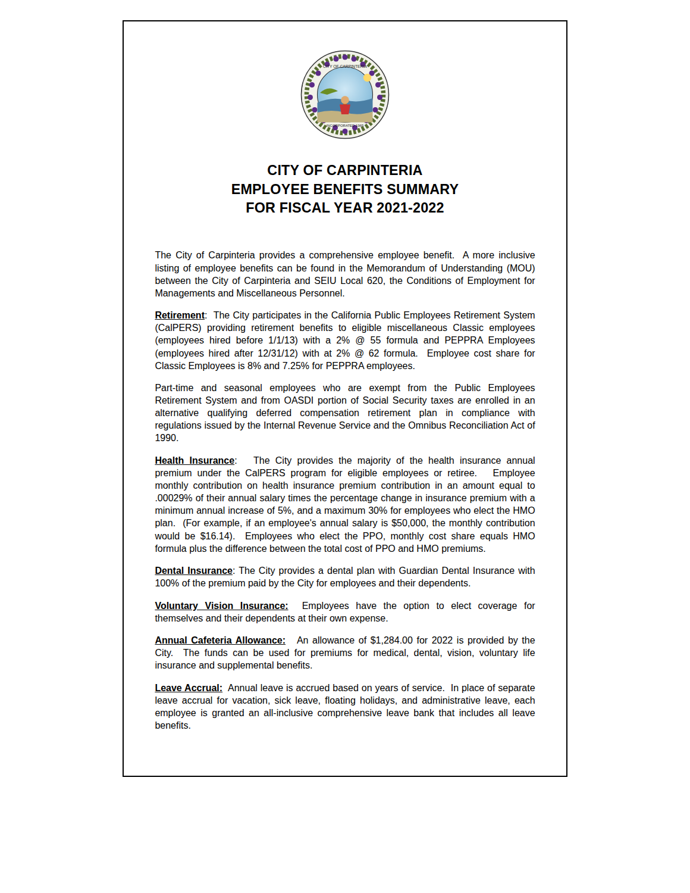CITY OF CARPINTERIA
EMPLOYEE BENEFITS SUMMARY
FOR FISCAL YEAR 2021-2022
The City of Carpinteria provides a comprehensive employee benefit. A more inclusive listing of employee benefits can be found in the Memorandum of Understanding (MOU) between the City of Carpinteria and SEIU Local 620, the Conditions of Employment for Managements and Miscellaneous Personnel.
Retirement: The City participates in the California Public Employees Retirement System (CalPERS) providing retirement benefits to eligible miscellaneous Classic employees (employees hired before 1/1/13) with a 2% @ 55 formula and PEPPRA Employees (employees hired after 12/31/12) with at 2% @ 62 formula. Employee cost share for Classic Employees is 8% and 7.25% for PEPPRA employees.
Part-time and seasonal employees who are exempt from the Public Employees Retirement System and from OASDI portion of Social Security taxes are enrolled in an alternative qualifying deferred compensation retirement plan in compliance with regulations issued by the Internal Revenue Service and the Omnibus Reconciliation Act of 1990.
Health Insurance: The City provides the majority of the health insurance annual premium under the CalPERS program for eligible employees or retiree. Employee monthly contribution on health insurance premium contribution in an amount equal to .00029% of their annual salary times the percentage change in insurance premium with a minimum annual increase of 5%, and a maximum 30% for employees who elect the HMO plan. (For example, if an employee's annual salary is $50,000, the monthly contribution would be $16.14). Employees who elect the PPO, monthly cost share equals HMO formula plus the difference between the total cost of PPO and HMO premiums.
Dental Insurance: The City provides a dental plan with Guardian Dental Insurance with 100% of the premium paid by the City for employees and their dependents.
Voluntary Vision Insurance: Employees have the option to elect coverage for themselves and their dependents at their own expense.
Annual Cafeteria Allowance: An allowance of $1,284.00 for 2022 is provided by the City. The funds can be used for premiums for medical, dental, vision, voluntary life insurance and supplemental benefits.
Leave Accrual: Annual leave is accrued based on years of service. In place of separate leave accrual for vacation, sick leave, floating holidays, and administrative leave, each employee is granted an all-inclusive comprehensive leave bank that includes all leave benefits.